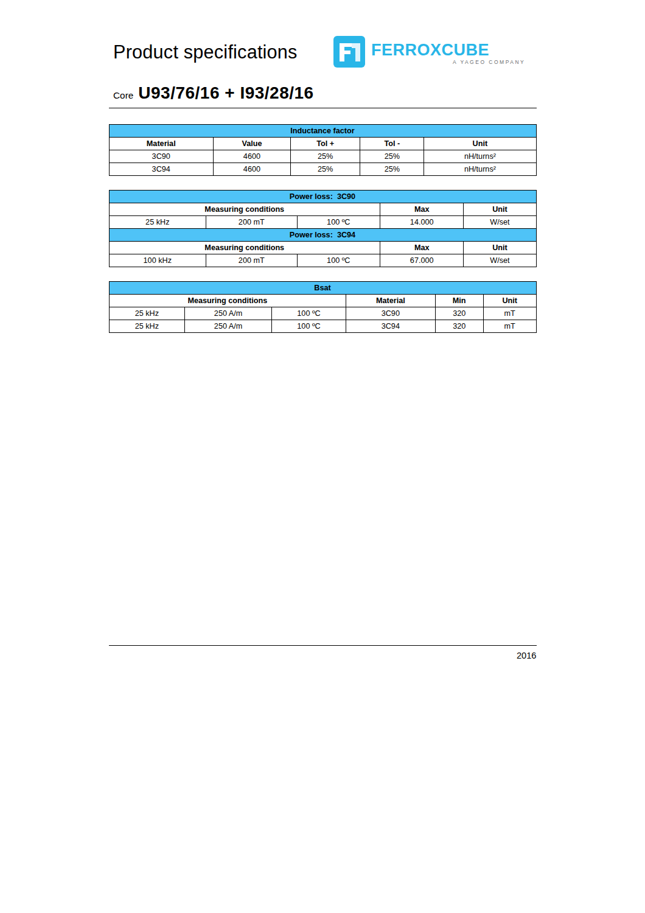Product specifications
FERROXCUBE A YAGEO COMPANY
Core U93/76/16 + I93/28/16
Inductance factor
| Material | Value | Tol + | Tol - | Unit |
| --- | --- | --- | --- | --- |
| 3C90 | 4600 | 25% | 25% | nH/turns² |
| 3C94 | 4600 | 25% | 25% | nH/turns² |
Power loss: 3C90
| Measuring conditions | Max | Unit |
| --- | --- | --- |
| 25 kHz | 200 mT | 100 ºC | 14.000 | W/set |
| Power loss: 3C94 |
| Measuring conditions | Max | Unit |
| 100 kHz | 200 mT | 100 ºC | 67.000 | W/set |
Bsat
| Measuring conditions | Material | Min | Unit |
| --- | --- | --- | --- |
| 25 kHz | 250 A/m | 100 ºC | 3C90 | 320 | mT |
| 25 kHz | 250 A/m | 100 ºC | 3C94 | 320 | mT |
2016